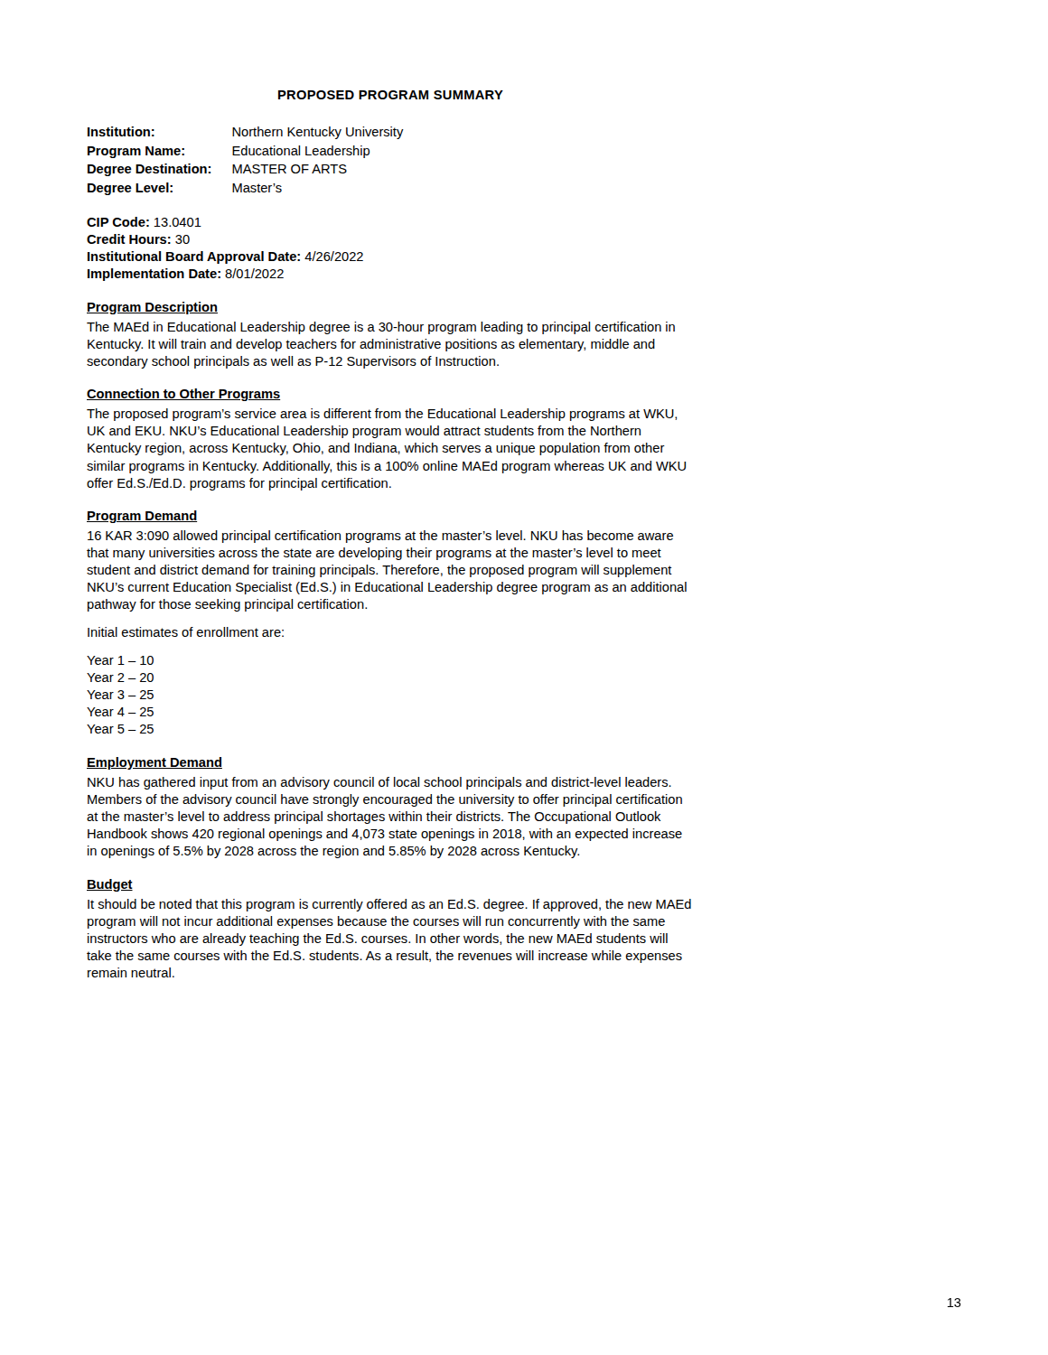PROPOSED PROGRAM SUMMARY
| Institution: | Northern Kentucky University |
| Program Name: | Educational Leadership |
| Degree Destination: | MASTER OF ARTS |
| Degree Level: | Master’s |
CIP Code: 13.0401
Credit Hours: 30
Institutional Board Approval Date: 4/26/2022
Implementation Date: 8/01/2022
Program Description
The MAEd in Educational Leadership degree is a 30-hour program leading to principal certification in Kentucky. It will train and develop teachers for administrative positions as elementary, middle and secondary school principals as well as P-12 Supervisors of Instruction.
Connection to Other Programs
The proposed program’s service area is different from the Educational Leadership programs at WKU, UK and EKU. NKU’s Educational Leadership program would attract students from the Northern Kentucky region, across Kentucky, Ohio, and Indiana, which serves a unique population from other similar programs in Kentucky. Additionally, this is a 100% online MAEd program whereas UK and WKU offer Ed.S./Ed.D. programs for principal certification.
Program Demand
16 KAR 3:090 allowed principal certification programs at the master’s level. NKU has become aware that many universities across the state are developing their programs at the master’s level to meet student and district demand for training principals. Therefore, the proposed program will supplement NKU’s current Education Specialist (Ed.S.) in Educational Leadership degree program as an additional pathway for those seeking principal certification.
Initial estimates of enrollment are:
Year 1 – 10
Year 2 – 20
Year 3 – 25
Year 4 – 25
Year 5 – 25
Employment Demand
NKU has gathered input from an advisory council of local school principals and district-level leaders. Members of the advisory council have strongly encouraged the university to offer principal certification at the master’s level to address principal shortages within their districts. The Occupational Outlook Handbook shows 420 regional openings and 4,073 state openings in 2018, with an expected increase in openings of 5.5% by 2028 across the region and 5.85% by 2028 across Kentucky.
Budget
It should be noted that this program is currently offered as an Ed.S. degree. If approved, the new MAEd program will not incur additional expenses because the courses will run concurrently with the same instructors who are already teaching the Ed.S. courses. In other words, the new MAEd students will take the same courses with the Ed.S. students. As a result, the revenues will increase while expenses remain neutral.
13